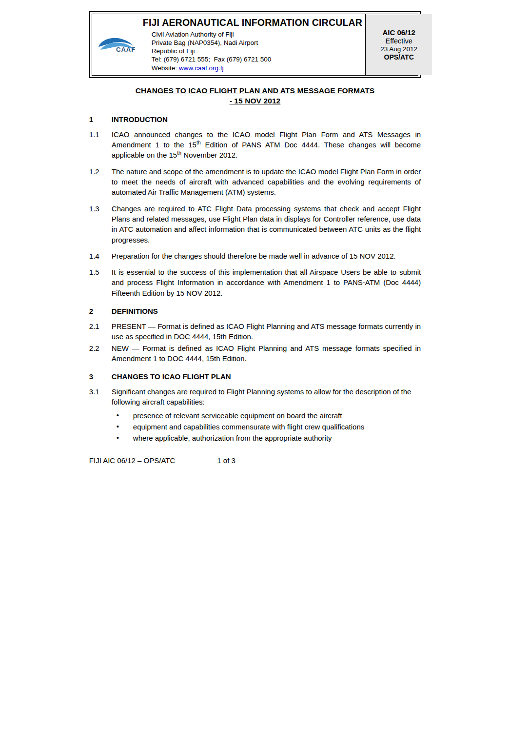CAAF
FIJI AERONAUTICAL INFORMATION CIRCULAR
Civil Aviation Authority of Fiji
Private Bag (NAP0354), Nadi Airport
Republic of Fiji
Tel: (679) 6721 555; Fax (679) 6721 500
Website: www.caaf.org.fj
AIC 06/12
Effective
23 Aug 2012
OPS/ATC
CHANGES TO ICAO FLIGHT PLAN AND ATS MESSAGE FORMATS
- 15 NOV 2012
1
INTRODUCTION
1.1
ICAO announced changes to the ICAO model Flight Plan Form and ATS Messages in Amendment 1 to the 15th Edition of PANS ATM Doc 4444. These changes will become applicable on the 15th November 2012.
1.2
The nature and scope of the amendment is to update the ICAO model Flight Plan Form in order to meet the needs of aircraft with advanced capabilities and the evolving requirements of automated Air Traffic Management (ATM) systems.
1.3
Changes are required to ATC Flight Data processing systems that check and accept Flight Plans and related messages, use Flight Plan data in displays for Controller reference, use data in ATC automation and affect information that is communicated between ATC units as the flight progresses.
1.4
Preparation for the changes should therefore be made well in advance of 15 NOV 2012.
1.5
It is essential to the success of this implementation that all Airspace Users be able to submit and process Flight Information in accordance with Amendment 1 to PANS-ATM (Doc 4444) Fifteenth Edition by 15 NOV 2012.
2
DEFINITIONS
2.1
PRESENT — Format is defined as ICAO Flight Planning and ATS message formats currently in use as specified in DOC 4444, 15th Edition.
2.2
NEW — Format is defined as ICAO Flight Planning and ATS message formats specified in Amendment 1 to DOC 4444, 15th Edition.
3
CHANGES TO ICAO FLIGHT PLAN
3.1
Significant changes are required to Flight Planning systems to allow for the description of the following aircraft capabilities:
presence of relevant serviceable equipment on board the aircraft
equipment and capabilities commensurate with flight crew qualifications
where applicable, authorization from the appropriate authority
FIJI AIC 06/12 – OPS/ATC
1 of 3